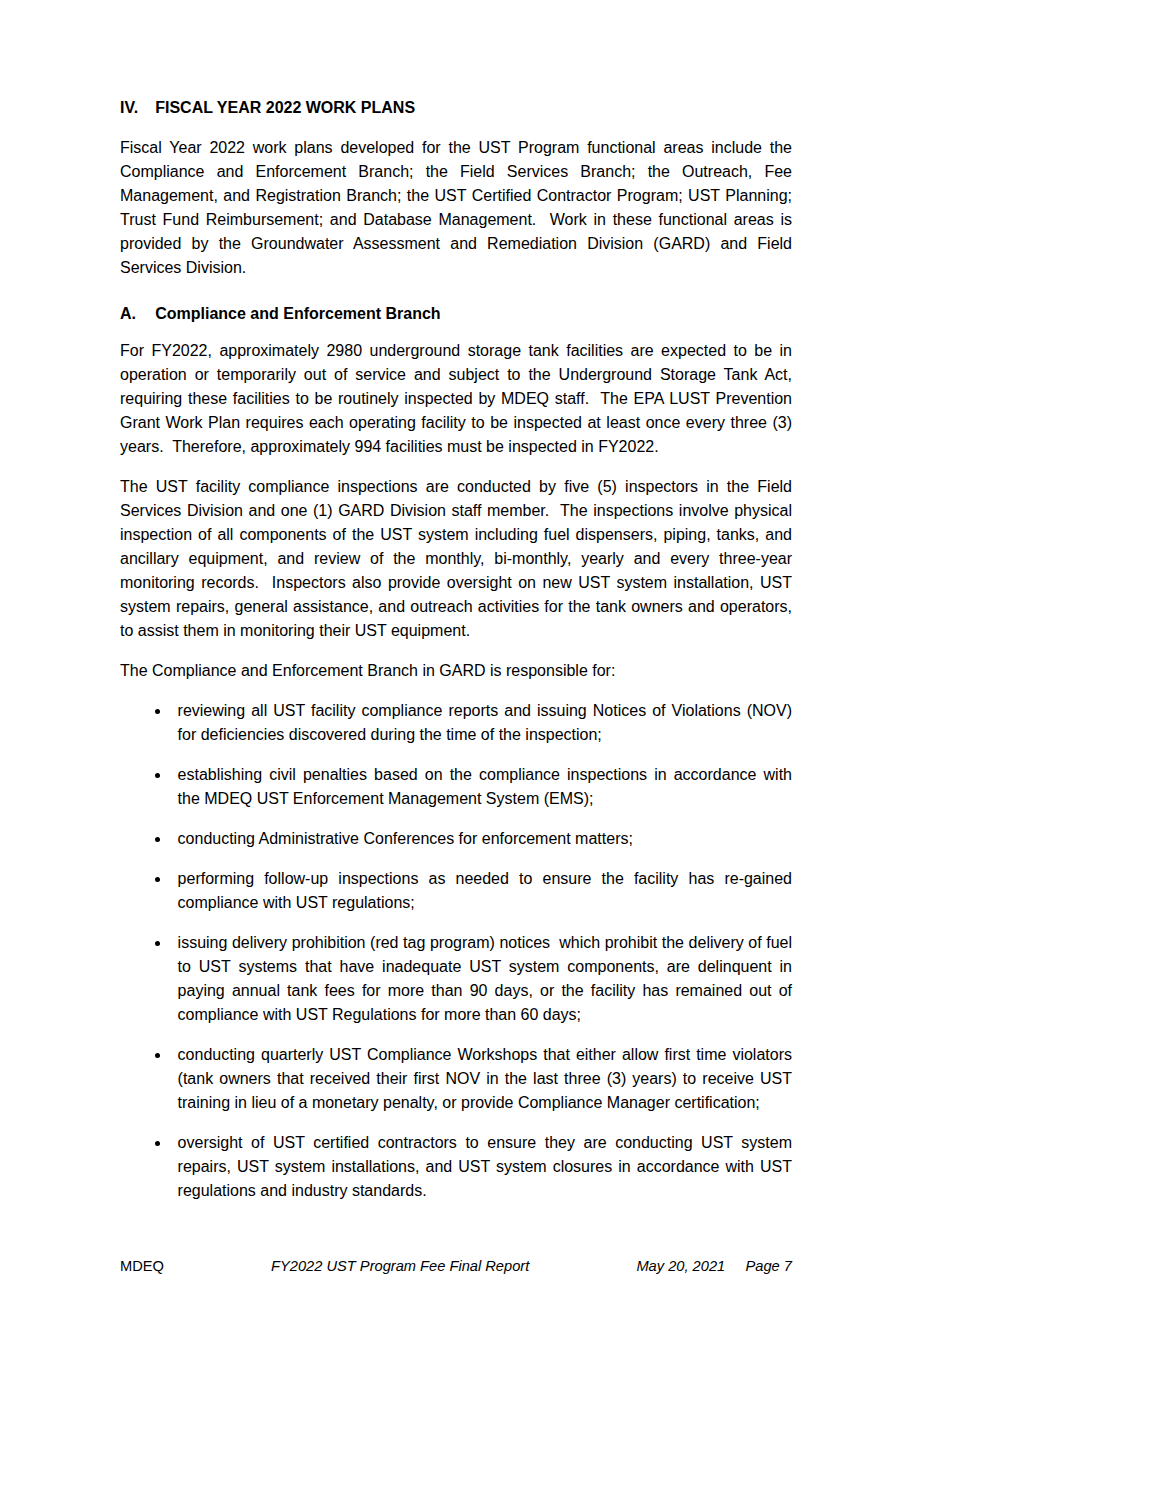IV. FISCAL YEAR 2022 WORK PLANS
Fiscal Year 2022 work plans developed for the UST Program functional areas include the Compliance and Enforcement Branch; the Field Services Branch; the Outreach, Fee Management, and Registration Branch; the UST Certified Contractor Program; UST Planning; Trust Fund Reimbursement; and Database Management. Work in these functional areas is provided by the Groundwater Assessment and Remediation Division (GARD) and Field Services Division.
A. Compliance and Enforcement Branch
For FY2022, approximately 2980 underground storage tank facilities are expected to be in operation or temporarily out of service and subject to the Underground Storage Tank Act, requiring these facilities to be routinely inspected by MDEQ staff. The EPA LUST Prevention Grant Work Plan requires each operating facility to be inspected at least once every three (3) years. Therefore, approximately 994 facilities must be inspected in FY2022.
The UST facility compliance inspections are conducted by five (5) inspectors in the Field Services Division and one (1) GARD Division staff member. The inspections involve physical inspection of all components of the UST system including fuel dispensers, piping, tanks, and ancillary equipment, and review of the monthly, bi-monthly, yearly and every three-year monitoring records. Inspectors also provide oversight on new UST system installation, UST system repairs, general assistance, and outreach activities for the tank owners and operators, to assist them in monitoring their UST equipment.
The Compliance and Enforcement Branch in GARD is responsible for:
reviewing all UST facility compliance reports and issuing Notices of Violations (NOV) for deficiencies discovered during the time of the inspection;
establishing civil penalties based on the compliance inspections in accordance with the MDEQ UST Enforcement Management System (EMS);
conducting Administrative Conferences for enforcement matters;
performing follow-up inspections as needed to ensure the facility has re-gained compliance with UST regulations;
issuing delivery prohibition (red tag program) notices which prohibit the delivery of fuel to UST systems that have inadequate UST system components, are delinquent in paying annual tank fees for more than 90 days, or the facility has remained out of compliance with UST Regulations for more than 60 days;
conducting quarterly UST Compliance Workshops that either allow first time violators (tank owners that received their first NOV in the last three (3) years) to receive UST training in lieu of a monetary penalty, or provide Compliance Manager certification;
oversight of UST certified contractors to ensure they are conducting UST system repairs, UST system installations, and UST system closures in accordance with UST regulations and industry standards.
MDEQ FY2022 UST Program Fee Final Report May 20, 2021 Page 7